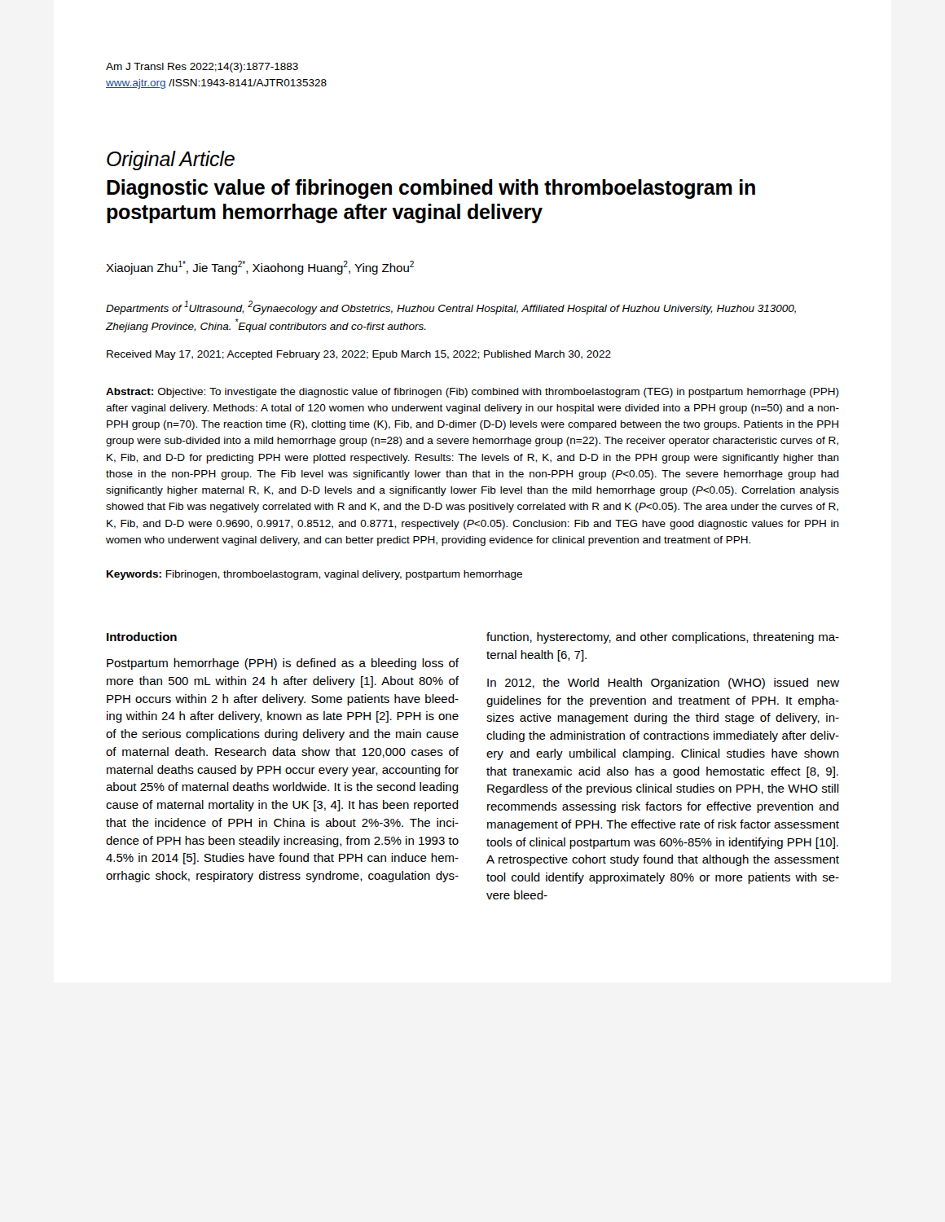Am J Transl Res 2022;14(3):1877-1883
www.ajtr.org /ISSN:1943-8141/AJTR0135328
Original Article
Diagnostic value of fibrinogen combined with thromboelastogram in postpartum hemorrhage after vaginal delivery
Xiaojuan Zhu1*, Jie Tang2*, Xiaohong Huang2, Ying Zhou2
Departments of 1Ultrasound, 2Gynaecology and Obstetrics, Huzhou Central Hospital, Affiliated Hospital of Huzhou University, Huzhou 313000, Zhejiang Province, China. *Equal contributors and co-first authors.
Received May 17, 2021; Accepted February 23, 2022; Epub March 15, 2022; Published March 30, 2022
Abstract: Objective: To investigate the diagnostic value of fibrinogen (Fib) combined with thromboelastogram (TEG) in postpartum hemorrhage (PPH) after vaginal delivery. Methods: A total of 120 women who underwent vaginal delivery in our hospital were divided into a PPH group (n=50) and a non-PPH group (n=70). The reaction time (R), clotting time (K), Fib, and D-dimer (D-D) levels were compared between the two groups. Patients in the PPH group were sub-divided into a mild hemorrhage group (n=28) and a severe hemorrhage group (n=22). The receiver operator characteristic curves of R, K, Fib, and D-D for predicting PPH were plotted respectively. Results: The levels of R, K, and D-D in the PPH group were significantly higher than those in the non-PPH group. The Fib level was significantly lower than that in the non-PPH group (P<0.05). The severe hemorrhage group had significantly higher maternal R, K, and D-D levels and a significantly lower Fib level than the mild hemorrhage group (P<0.05). Correlation analysis showed that Fib was negatively correlated with R and K, and the D-D was positively correlated with R and K (P<0.05). The area under the curves of R, K, Fib, and D-D were 0.9690, 0.9917, 0.8512, and 0.8771, respectively (P<0.05). Conclusion: Fib and TEG have good diagnostic values for PPH in women who underwent vaginal delivery, and can better predict PPH, providing evidence for clinical prevention and treatment of PPH.
Keywords: Fibrinogen, thromboelastogram, vaginal delivery, postpartum hemorrhage
Introduction
Postpartum hemorrhage (PPH) is defined as a bleeding loss of more than 500 mL within 24 h after delivery [1]. About 80% of PPH occurs within 2 h after delivery. Some patients have bleeding within 24 h after delivery, known as late PPH [2]. PPH is one of the serious complications during delivery and the main cause of maternal death. Research data show that 120,000 cases of maternal deaths caused by PPH occur every year, accounting for about 25% of maternal deaths worldwide. It is the second leading cause of maternal mortality in the UK [3, 4]. It has been reported that the incidence of PPH in China is about 2%-3%. The incidence of PPH has been steadily increasing, from 2.5% in 1993 to 4.5% in 2014 [5]. Studies have found that PPH can induce hemorrhagic shock, respiratory distress syndrome, coagulation dysfunction, hysterectomy, and other complications, threatening maternal health [6, 7].
In 2012, the World Health Organization (WHO) issued new guidelines for the prevention and treatment of PPH. It emphasizes active management during the third stage of delivery, including the administration of contractions immediately after delivery and early umbilical clamping. Clinical studies have shown that tranexamic acid also has a good hemostatic effect [8, 9]. Regardless of the previous clinical studies on PPH, the WHO still recommends assessing risk factors for effective prevention and management of PPH. The effective rate of risk factor assessment tools of clinical postpartum was 60%-85% in identifying PPH [10]. A retrospective cohort study found that although the assessment tool could identify approximately 80% or more patients with severe bleed-